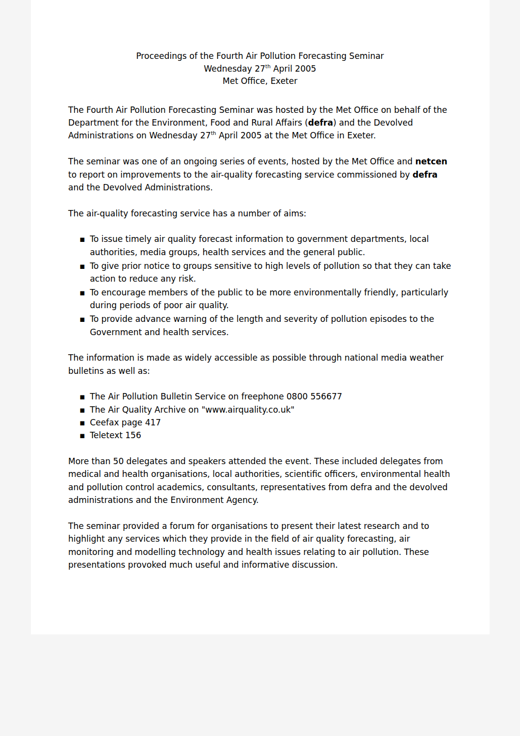Proceedings of the Fourth Air Pollution Forecasting Seminar Wednesday 27th April 2005 Met Office, Exeter
The Fourth Air Pollution Forecasting Seminar was hosted by the Met Office on behalf of the Department for the Environment, Food and Rural Affairs (defra) and the Devolved Administrations on Wednesday 27th April 2005 at the Met Office in Exeter.
The seminar was one of an ongoing series of events, hosted by the Met Office and netcen to report on improvements to the air-quality forecasting service commissioned by defra and the Devolved Administrations.
The air-quality forecasting service has a number of aims:
To issue timely air quality forecast information to government departments, local authorities, media groups, health services and the general public.
To give prior notice to groups sensitive to high levels of pollution so that they can take action to reduce any risk.
To encourage members of the public to be more environmentally friendly, particularly during periods of poor air quality.
To provide advance warning of the length and severity of pollution episodes to the Government and health services.
The information is made as widely accessible as possible through national media weather bulletins as well as:
The Air Pollution Bulletin Service on freephone 0800 556677
The Air Quality Archive on "www.airquality.co.uk"
Ceefax page 417
Teletext 156
More than 50 delegates and speakers attended the event. These included delegates from medical and health organisations, local authorities, scientific officers, environmental health and pollution control academics, consultants, representatives from defra and the devolved administrations and the Environment Agency.
The seminar provided a forum for organisations to present their latest research and to highlight any services which they provide in the field of air quality forecasting, air monitoring and modelling technology and health issues relating to air pollution. These presentations provoked much useful and informative discussion.